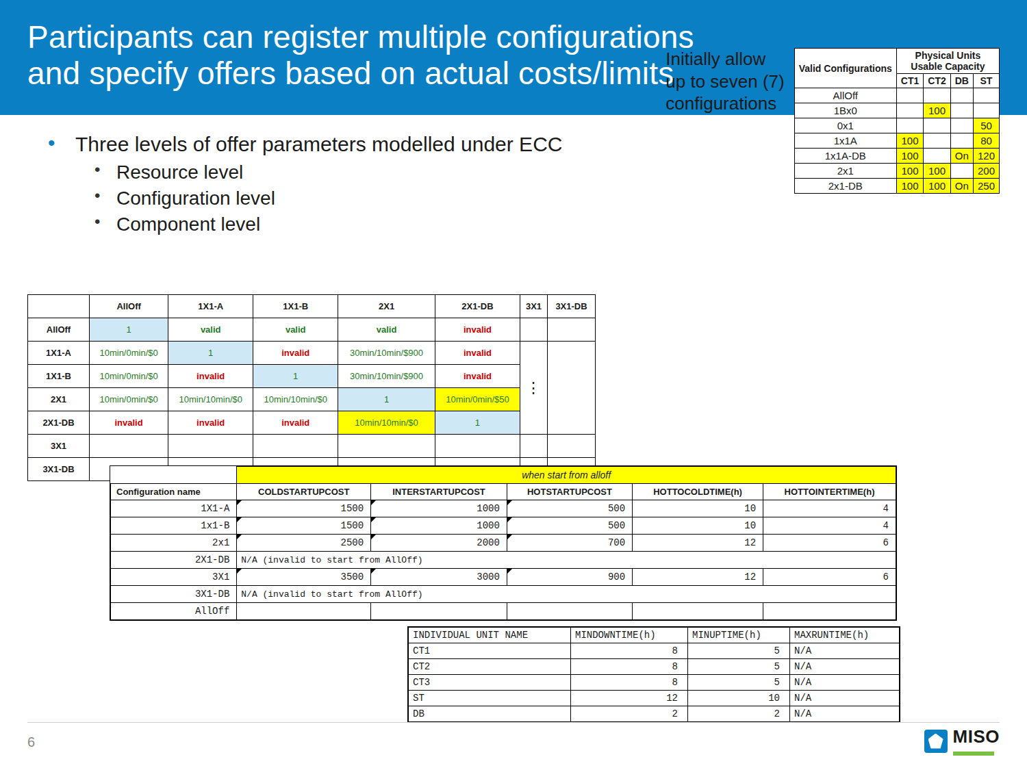Participants can register multiple configurations
and specify offers based on actual costs/limits
Three levels of offer parameters modelled under ECC
Resource level
Configuration level
Component level
Initially allow
up to seven (7)
configurations
| Valid Configurations | Physical Units Usable Capacity |
| --- | --- |
| CT1 | CT2 | DB | ST |
| AllOff | | | | |
| 1Bx0 | | 100 | | |
| 0x1 | | | | 50 |
| 1x1A | 100 | | | 80 |
| 1x1A-DB | 100 | | On | 120 |
| 2x1 | 100 | 100 | | 200 |
| 2x1-DB | 100 | 100 | On | 250 |
| | AllOff | 1X1-A | 1X1-B | 2X1 | 2X1-DB | 3X1 | 3X1-DB |
| --- | --- | --- | --- | --- | --- | --- | --- |
| AllOff | 1 | valid | valid | valid | invalid | | |
| 1X1-A | 10min/0min/$0 | 1 | invalid | 30min/10min/$900 | invalid | ⋮ | |
| 1X1-B | 10min/0min/$0 | invalid | 1 | 30min/10min/$900 | invalid |
| 2X1 | 10min/0min/$0 | 10min/10min/$0 | 10min/10min/$0 | 1 | 10min/0min/$50 |
| 2X1-DB | invalid | invalid | invalid | 10min/10min/$0 | 1 |
| 3X1 | | | | | | | |
| 3X1-DB | | | | | | | |
| | when start from alloff |
| --- | --- |
| Configuration name | COLDSTARTUPCOST | INTERSTARTUPCOST | HOTSTARTUPCOST | HOTTOCOLDTIME(h) | HOTTOINTERTIME(h) |
| 1X1-A | 1500 | 1000 | 500 | 10 | 4 |
| 1x1-B | 1500 | 1000 | 500 | 10 | 4 |
| 2x1 | 2500 | 2000 | 700 | 12 | 6 |
| 2X1-DB | N/A (invalid to start from AllOff) |
| 3X1 | 3500 | 3000 | 900 | 12 | 6 |
| 3X1-DB | N/A (invalid to start from AllOff) |
| AllOff | | | | | |
| INDIVIDUAL UNIT NAME | MINDOWNTIME(h) | MINUPTIME(h) | MAXRUNTIME(h) |
| --- | --- | --- | --- |
| CT1 | 8 | 5 | N/A |
| CT2 | 8 | 5 | N/A |
| CT3 | 8 | 5 | N/A |
| ST | 12 | 10 | N/A |
| DB | 2 | 2 | N/A |
6
MISO